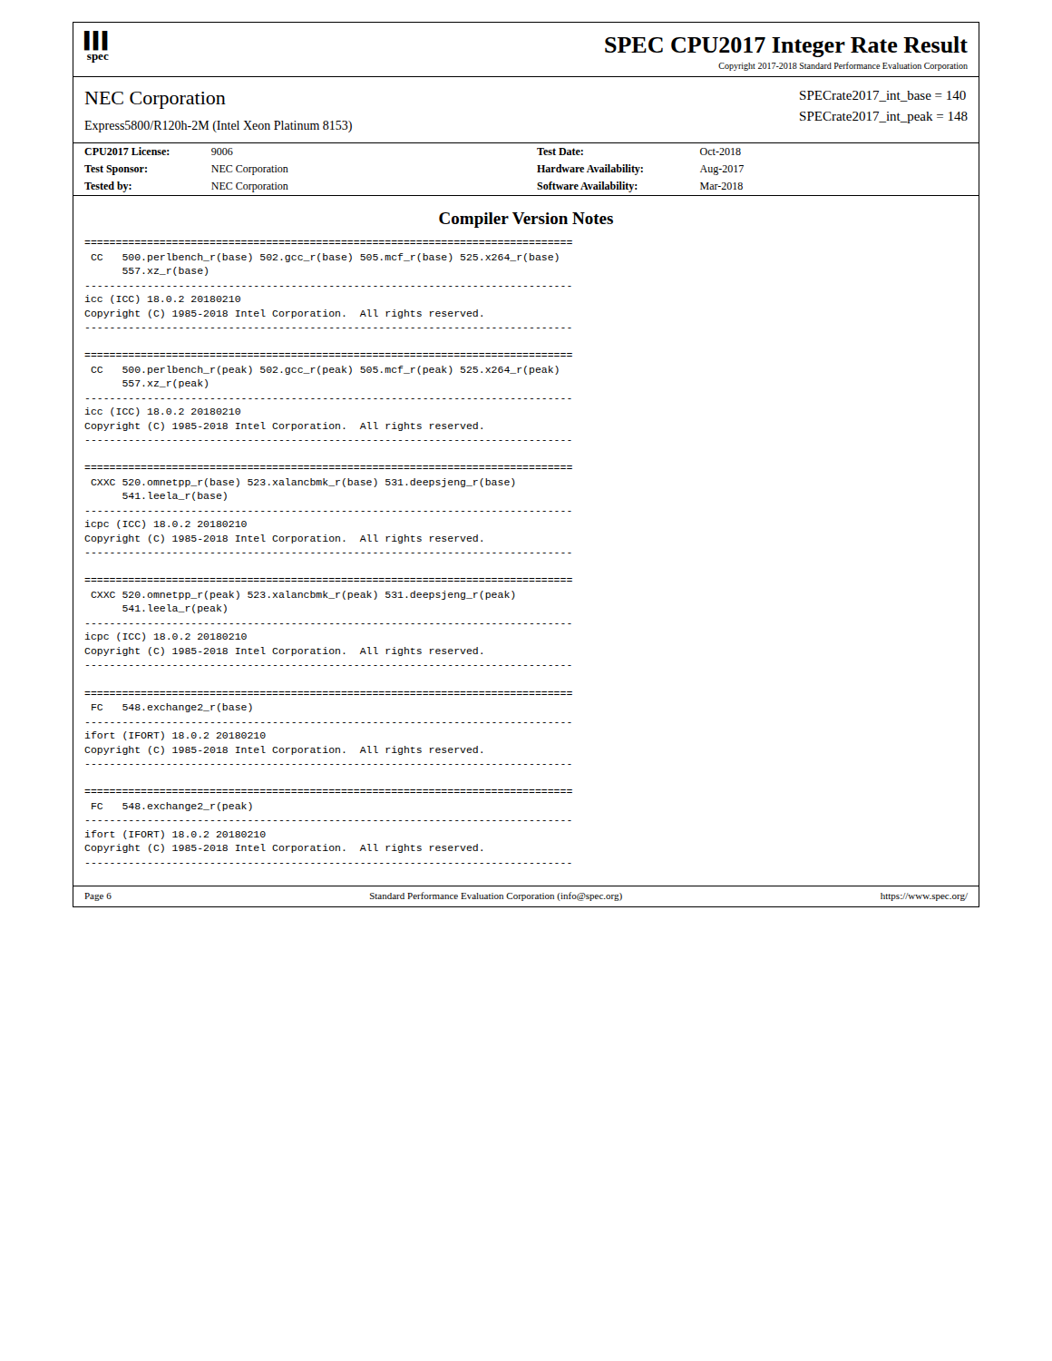▌▌▌ spec
SPEC CPU2017 Integer Rate Result
Copyright 2017-2018 Standard Performance Evaluation Corporation
NEC Corporation
Express5800/R120h-2M (Intel Xeon Platinum 8153)
SPECrate2017_int_base = 140
SPECrate2017_int_peak = 148
| CPU2017 License: | 9006 | Test Date: | Oct-2018 |
| Test Sponsor: | NEC Corporation | Hardware Availability: | Aug-2017 |
| Tested by: | NEC Corporation | Software Availability: | Mar-2018 |
Compiler Version Notes
==============================================================================
 CC   500.perlbench_r(base) 502.gcc_r(base) 505.mcf_r(base) 525.x264_r(base)
      557.xz_r(base)
------------------------------------------------------------------------------
icc (ICC) 18.0.2 20180210
Copyright (C) 1985-2018 Intel Corporation.  All rights reserved.
------------------------------------------------------------------------------

==============================================================================
 CC   500.perlbench_r(peak) 502.gcc_r(peak) 505.mcf_r(peak) 525.x264_r(peak)
      557.xz_r(peak)
------------------------------------------------------------------------------
icc (ICC) 18.0.2 20180210
Copyright (C) 1985-2018 Intel Corporation.  All rights reserved.
------------------------------------------------------------------------------

==============================================================================
 CXXC 520.omnetpp_r(base) 523.xalancbmk_r(base) 531.deepsjeng_r(base)
      541.leela_r(base)
------------------------------------------------------------------------------
icpc (ICC) 18.0.2 20180210
Copyright (C) 1985-2018 Intel Corporation.  All rights reserved.
------------------------------------------------------------------------------

==============================================================================
 CXXC 520.omnetpp_r(peak) 523.xalancbmk_r(peak) 531.deepsjeng_r(peak)
      541.leela_r(peak)
------------------------------------------------------------------------------
icpc (ICC) 18.0.2 20180210
Copyright (C) 1985-2018 Intel Corporation.  All rights reserved.
------------------------------------------------------------------------------

==============================================================================
 FC   548.exchange2_r(base)
------------------------------------------------------------------------------
ifort (IFORT) 18.0.2 20180210
Copyright (C) 1985-2018 Intel Corporation.  All rights reserved.
------------------------------------------------------------------------------

==============================================================================
 FC   548.exchange2_r(peak)
------------------------------------------------------------------------------
ifort (IFORT) 18.0.2 20180210
Copyright (C) 1985-2018 Intel Corporation.  All rights reserved.
------------------------------------------------------------------------------
Page 6
Standard Performance Evaluation Corporation (info@spec.org)
https://www.spec.org/